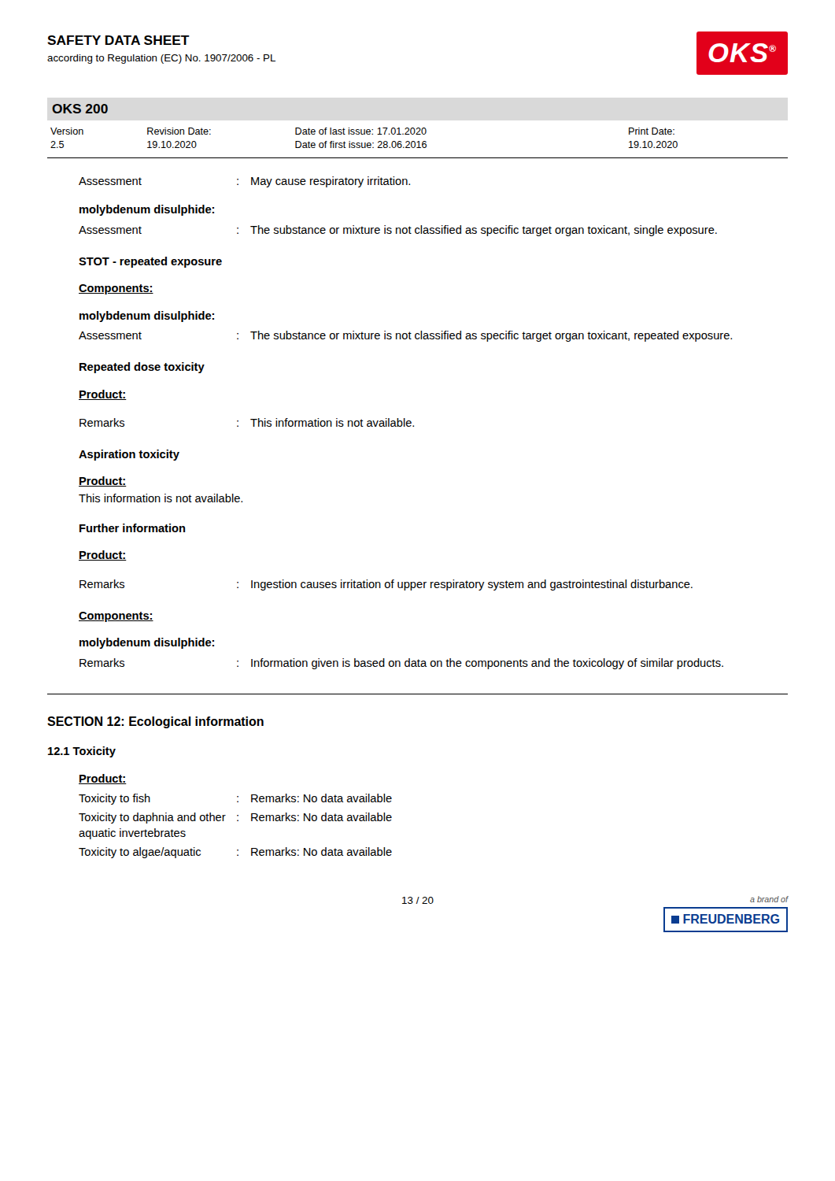SAFETY DATA SHEET
according to Regulation (EC) No. 1907/2006 - PL
OKS®
OKS 200
| Version 2.5 | Revision Date: 19.10.2020 | Date of last issue: 17.01.2020 Date of first issue: 28.06.2016 | Print Date: 19.10.2020 |
| Assessment | : | May cause respiratory irritation. |
molybdenum disulphide:
| Assessment | : | The substance or mixture is not classified as specific target organ toxicant, single exposure. |
STOT - repeated exposure
Components:
molybdenum disulphide:
| Assessment | : | The substance or mixture is not classified as specific target organ toxicant, repeated exposure. |
Repeated dose toxicity
Product:
| Remarks | : | This information is not available. |
Aspiration toxicity
Product:
This information is not available.
Further information
Product:
| Remarks | : | Ingestion causes irritation of upper respiratory system and gastrointestinal disturbance. |
Components:
molybdenum disulphide:
| Remarks | : | Information given is based on data on the components and the toxicology of similar products. |
SECTION 12: Ecological information
12.1 Toxicity
Product:
| Toxicity to fish | : | Remarks: No data available |
| Toxicity to daphnia and other aquatic invertebrates | : | Remarks: No data available |
| Toxicity to algae/aquatic | : | Remarks: No data available |
13 / 20
a brand of
FREUDENBERG